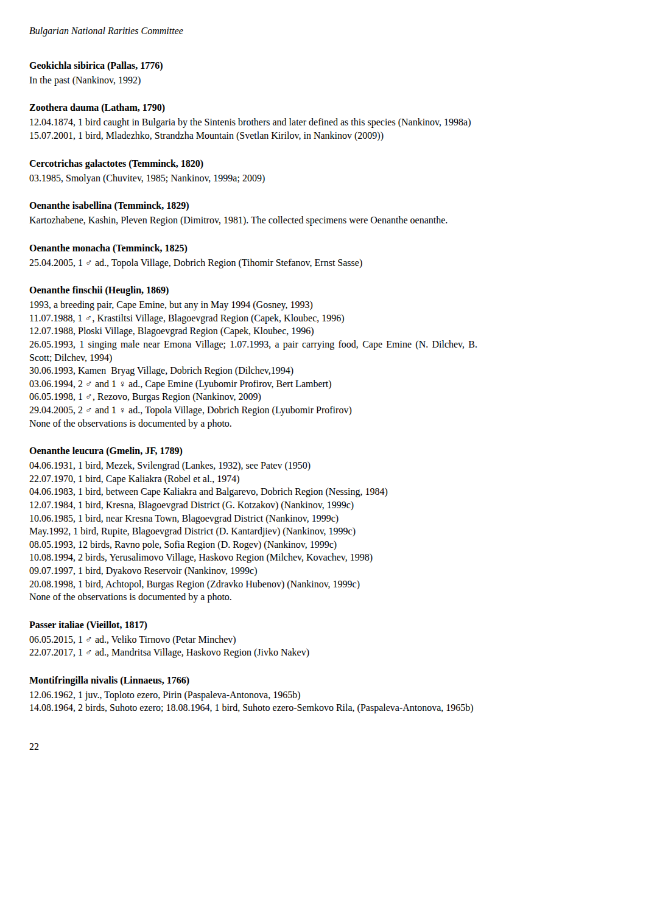Bulgarian National Rarities Committee
Geokichla sibirica (Pallas, 1776)
In the past (Nankinov, 1992)
Zoothera dauma (Latham, 1790)
12.04.1874, 1 bird caught in Bulgaria by the Sintenis brothers and later defined as this species (Nankinov, 1998a)
15.07.2001, 1 bird, Mladezhko, Strandzha Mountain (Svetlan Kirilov, in Nankinov (2009))
Cercotrichas galactotes (Temminck, 1820)
03.1985, Smolyan (Chuvitev, 1985; Nankinov, 1999a; 2009)
Oenanthe isabellina (Temminck, 1829)
Kartozhabene, Kashin, Pleven Region (Dimitrov, 1981). The collected specimens were Oenanthe oenanthe.
Oenanthe monacha (Temminck, 1825)
25.04.2005, 1 ♂ ad., Topola Village, Dobrich Region (Tihomir Stefanov, Ernst Sasse)
Oenanthe finschii (Heuglin, 1869)
1993, a breeding pair, Cape Emine, but any in May 1994 (Gosney, 1993)
11.07.1988, 1 ♂, Krastiltsi Village, Blagoevgrad Region (Capek, Kloubec, 1996)
12.07.1988, Ploski Village, Blagoevgrad Region (Capek, Kloubec, 1996)
26.05.1993, 1 singing male near Emona Village; 1.07.1993, a pair carrying food, Cape Emine (N. Dilchev, B. Scott; Dilchev, 1994)
30.06.1993, Kamen Bryag Village, Dobrich Region (Dilchev,1994)
03.06.1994, 2 ♂ and 1 ♀ ad., Cape Emine (Lyubomir Profirov, Bert Lambert)
06.05.1998, 1 ♂, Rezovo, Burgas Region (Nankinov, 2009)
29.04.2005, 2 ♂ and 1 ♀ ad., Topola Village, Dobrich Region (Lyubomir Profirov)
None of the observations is documented by a photo.
Oenanthe leucura (Gmelin, JF, 1789)
04.06.1931, 1 bird, Mezek, Svilengrad (Lankes, 1932), see Patev (1950)
22.07.1970, 1 bird, Cape Kaliakra (Robel et al., 1974)
04.06.1983, 1 bird, between Cape Kaliakra and Balgarevo, Dobrich Region (Nessing, 1984)
12.07.1984, 1 bird, Kresna, Blagoevgrad District (G. Kotzakov) (Nankinov, 1999c)
10.06.1985, 1 bird, near Kresna Town, Blagoevgrad District (Nankinov, 1999c)
May.1992, 1 bird, Rupite, Blagoevgrad District (D. Kantardjiev) (Nankinov, 1999c)
08.05.1993, 12 birds, Ravno pole, Sofia Region (D. Rogev) (Nankinov, 1999c)
10.08.1994, 2 birds, Yerusalimovo Village, Haskovo Region (Milchev, Kovachev, 1998)
09.07.1997, 1 bird, Dyakovo Reservoir (Nankinov, 1999c)
20.08.1998, 1 bird, Achtopol, Burgas Region (Zdravko Hubenov) (Nankinov, 1999c)
None of the observations is documented by a photo.
Passer italiae (Vieillot, 1817)
06.05.2015, 1 ♂ ad., Veliko Tirnovo (Petar Minchev)
22.07.2017, 1 ♂ ad., Mandritsa Village, Haskovo Region (Jivko Nakev)
Montifringilla nivalis (Linnaeus, 1766)
12.06.1962, 1 juv., Toploto ezero, Pirin (Paspaleva-Antonova, 1965b)
14.08.1964, 2 birds, Suhoto ezero; 18.08.1964, 1 bird, Suhoto ezero-Semkovo Rila, (Paspaleva-Antonova, 1965b)
22